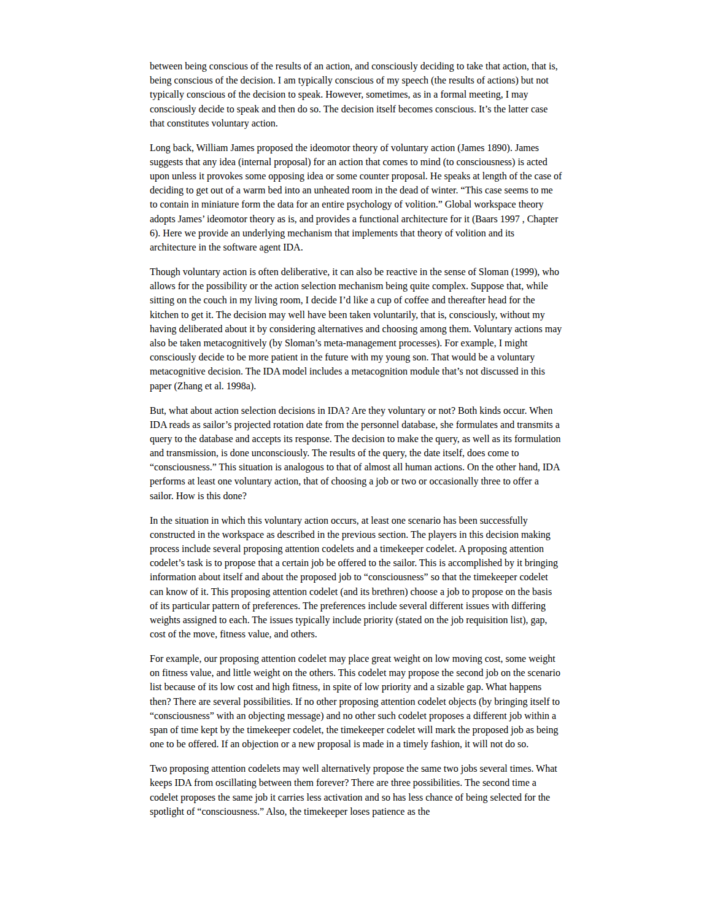between being conscious of the results of an action, and consciously deciding to take that action, that is, being conscious of the decision. I am typically conscious of my speech (the results of actions) but not typically conscious of the decision to speak. However, sometimes, as in a formal meeting, I may consciously decide to speak and then do so. The decision itself becomes conscious. It’s the latter case that constitutes voluntary action.
Long back, William James proposed the ideomotor theory of voluntary action (James 1890). James suggests that any idea (internal proposal) for an action that comes to mind (to consciousness) is acted upon unless it provokes some opposing idea or some counter proposal. He speaks at length of the case of deciding to get out of a warm bed into an unheated room in the dead of winter. “This case seems to me to contain in miniature form the data for an entire psychology of volition.” Global workspace theory adopts James’ ideomotor theory as is, and provides a functional architecture for it (Baars 1997 , Chapter 6). Here we provide an underlying mechanism that implements that theory of volition and its architecture in the software agent IDA.
Though voluntary action is often deliberative, it can also be reactive in the sense of Sloman (1999), who allows for the possibility or the action selection mechanism being quite complex. Suppose that, while sitting on the couch in my living room, I decide I’d like a cup of coffee and thereafter head for the kitchen to get it. The decision may well have been taken voluntarily, that is, consciously, without my having deliberated about it by considering alternatives and choosing among them. Voluntary actions may also be taken metacognitively (by Sloman’s meta-management processes). For example, I might consciously decide to be more patient in the future with my young son. That would be a voluntary metacognitive decision. The IDA model includes a metacognition module that’s not discussed in this paper (Zhang et al. 1998a).
But, what about action selection decisions in IDA? Are they voluntary or not? Both kinds occur. When IDA reads as sailor’s projected rotation date from the personnel database, she formulates and transmits a query to the database and accepts its response. The decision to make the query, as well as its formulation and transmission, is done unconsciously. The results of the query, the date itself, does come to “consciousness.” This situation is analogous to that of almost all human actions. On the other hand, IDA performs at least one voluntary action, that of choosing a job or two or occasionally three to offer a sailor. How is this done?
In the situation in which this voluntary action occurs, at least one scenario has been successfully constructed in the workspace as described in the previous section. The players in this decision making process include several proposing attention codelets and a timekeeper codelet. A proposing attention codelet’s task is to propose that a certain job be offered to the sailor. This is accomplished by it bringing information about itself and about the proposed job to “consciousness” so that the timekeeper codelet can know of it. This proposing attention codelet (and its brethren) choose a job to propose on the basis of its particular pattern of preferences. The preferences include several different issues with differing weights assigned to each. The issues typically include priority (stated on the job requisition list), gap, cost of the move, fitness value, and others.
For example, our proposing attention codelet may place great weight on low moving cost, some weight on fitness value, and little weight on the others. This codelet may propose the second job on the scenario list because of its low cost and high fitness, in spite of low priority and a sizable gap. What happens then? There are several possibilities. If no other proposing attention codelet objects (by bringing itself to “consciousness” with an objecting message) and no other such codelet proposes a different job within a span of time kept by the timekeeper codelet, the timekeeper codelet will mark the proposed job as being one to be offered. If an objection or a new proposal is made in a timely fashion, it will not do so.
Two proposing attention codelets may well alternatively propose the same two jobs several times. What keeps IDA from oscillating between them forever? There are three possibilities. The second time a codelet proposes the same job it carries less activation and so has less chance of being selected for the spotlight of “consciousness.” Also, the timekeeper loses patience as the